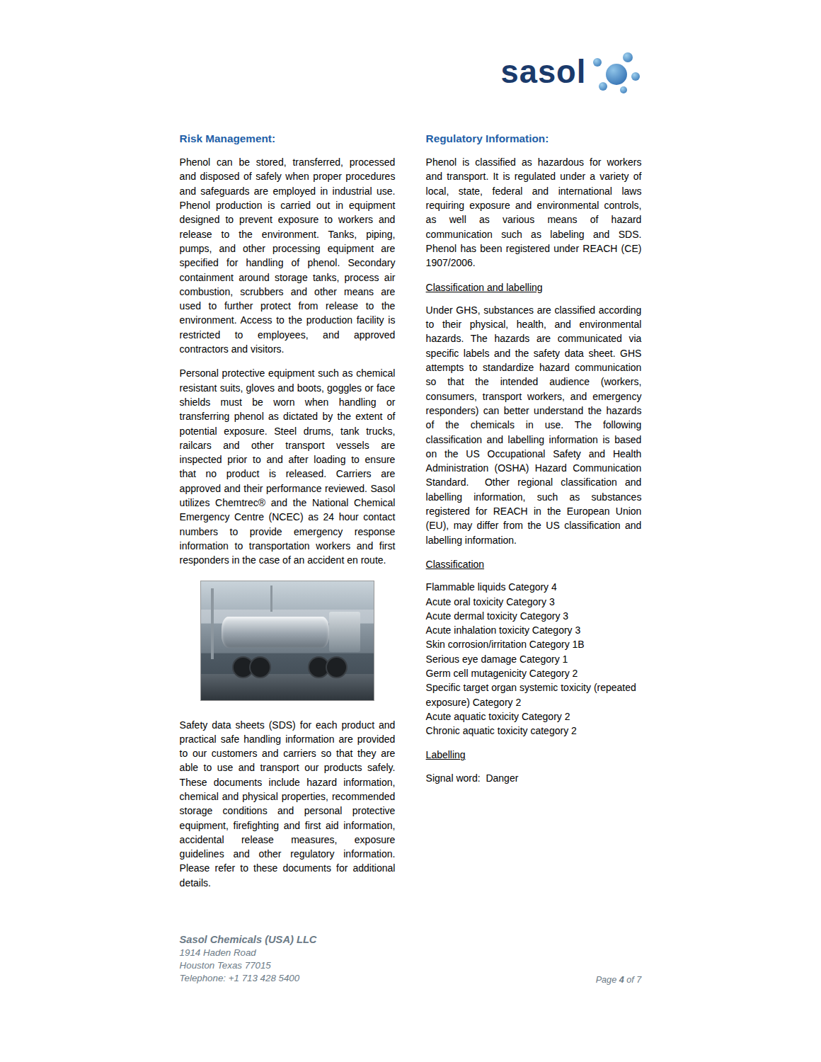sasol
Risk Management:
Phenol can be stored, transferred, processed and disposed of safely when proper procedures and safeguards are employed in industrial use. Phenol production is carried out in equipment designed to prevent exposure to workers and release to the environment. Tanks, piping, pumps, and other processing equipment are specified for handling of phenol. Secondary containment around storage tanks, process air combustion, scrubbers and other means are used to further protect from release to the environment. Access to the production facility is restricted to employees, and approved contractors and visitors.
Personal protective equipment such as chemical resistant suits, gloves and boots, goggles or face shields must be worn when handling or transferring phenol as dictated by the extent of potential exposure. Steel drums, tank trucks, railcars and other transport vessels are inspected prior to and after loading to ensure that no product is released. Carriers are approved and their performance reviewed. Sasol utilizes Chemtrec® and the National Chemical Emergency Centre (NCEC) as 24 hour contact numbers to provide emergency response information to transportation workers and first responders in the case of an accident en route.
Safety data sheets (SDS) for each product and practical safe handling information are provided to our customers and carriers so that they are able to use and transport our products safely. These documents include hazard information, chemical and physical properties, recommended storage conditions and personal protective equipment, firefighting and first aid information, accidental release measures, exposure guidelines and other regulatory information. Please refer to these documents for additional details.
Regulatory Information:
Phenol is classified as hazardous for workers and transport. It is regulated under a variety of local, state, federal and international laws requiring exposure and environmental controls, as well as various means of hazard communication such as labeling and SDS. Phenol has been registered under REACH (CE) 1907/2006.
Classification and labelling
Under GHS, substances are classified according to their physical, health, and environmental hazards. The hazards are communicated via specific labels and the safety data sheet. GHS attempts to standardize hazard communication so that the intended audience (workers, consumers, transport workers, and emergency responders) can better understand the hazards of the chemicals in use. The following classification and labelling information is based on the US Occupational Safety and Health Administration (OSHA) Hazard Communication Standard. Other regional classification and labelling information, such as substances registered for REACH in the European Union (EU), may differ from the US classification and labelling information.
Classification
Flammable liquids Category 4
Acute oral toxicity Category 3
Acute dermal toxicity Category 3
Acute inhalation toxicity Category 3
Skin corrosion/irritation Category 1B
Serious eye damage Category 1
Germ cell mutagenicity Category 2
Specific target organ systemic toxicity (repeated exposure) Category 2
Acute aquatic toxicity Category 2
Chronic aquatic toxicity category 2
Labelling
Signal word: Danger
Sasol Chemicals (USA) LLC
1914 Haden Road
Houston Texas 77015
Telephone: +1 713 428 5400
Page 4 of 7